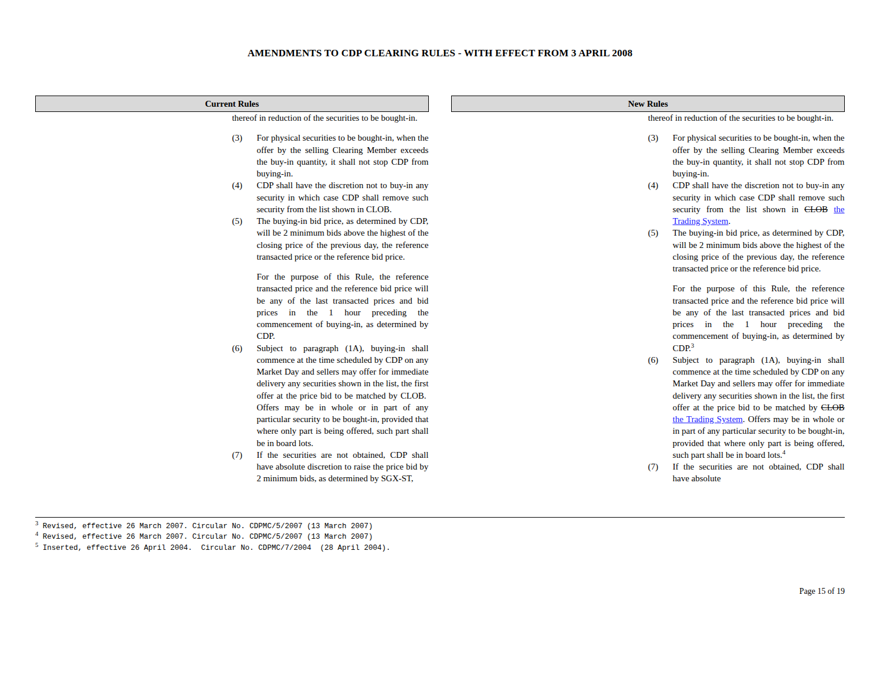AMENDMENTS TO CDP CLEARING RULES - WITH EFFECT FROM 3 APRIL 2008
| Current Rules | | New Rules |
| --- | --- | --- |
| | thereof in reduction of the securities to be bought-in. / (3) / For physical securities to be bought-in, when the offer by the selling Clearing Member exceeds the buy-in quantity, it shall not stop CDP from buying-in. / / (4) / CDP shall have the discretion not to buy-in any security in which case CDP shall remove such security from the list shown in CLOB. / / (5) / The buying-in bid price, as determined by CDP, will be 2 minimum bids above the highest of the closing price of the previous day, the reference transacted price or the reference bid price. For the purpose of this Rule, the reference transacted price and the reference bid price will be any of the last transacted prices and bid prices in the 1 hour preceding the commencement of buying-in, as determined by CDP. / / (6) / Subject to paragraph (1A), buying-in shall commence at the time scheduled by CDP on any Market Day and sellers may offer for immediate delivery any securities shown in the list, the first offer at the price bid to be matched by CLOB. Offers may be in whole or in part of any particular security to be bought-in, provided that where only part is being offered, such part shall be in board lots. / / (7) / If the securities are not obtained, CDP shall have absolute discretion to raise the price bid by 2 minimum bids, as determined by SGX-ST, / | | | thereof in reduction of the securities to be bought-in. / (3) / For physical securities to be bought-in, when the offer by the selling Clearing Member exceeds the buy-in quantity, it shall not stop CDP from buying-in. / / (4) / CDP shall have the discretion not to buy-in any security in which case CDP shall remove such security from the list shown in CLOB the Trading System . / / (5) / The buying-in bid price, as determined by CDP, will be 2 minimum bids above the highest of the closing price of the previous day, the reference transacted price or the reference bid price. For the purpose of this Rule, the reference transacted price and the reference bid price will be any of the last transacted prices and bid prices in the 1 hour preceding the commencement of buying-in, as determined by CDP. 3 / / (6) / Subject to paragraph (1A), buying-in shall commence at the time scheduled by CDP on any Market Day and sellers may offer for immediate delivery any securities shown in the list, the first offer at the price bid to be matched by CLOB the Trading System . Offers may be in whole or in part of any particular security to be bought-in, provided that where only part is being offered, such part shall be in board lots. 4 / / (7) / If the securities are not obtained, CDP shall have absolute / |
3 Revised, effective 26 March 2007. Circular No. CDPMC/5/2007 (13 March 2007)
4 Revised, effective 26 March 2007. Circular No. CDPMC/5/2007 (13 March 2007)
5 Inserted, effective 26 April 2004. Circular No. CDPMC/7/2004 (28 April 2004).
Page 15 of 19